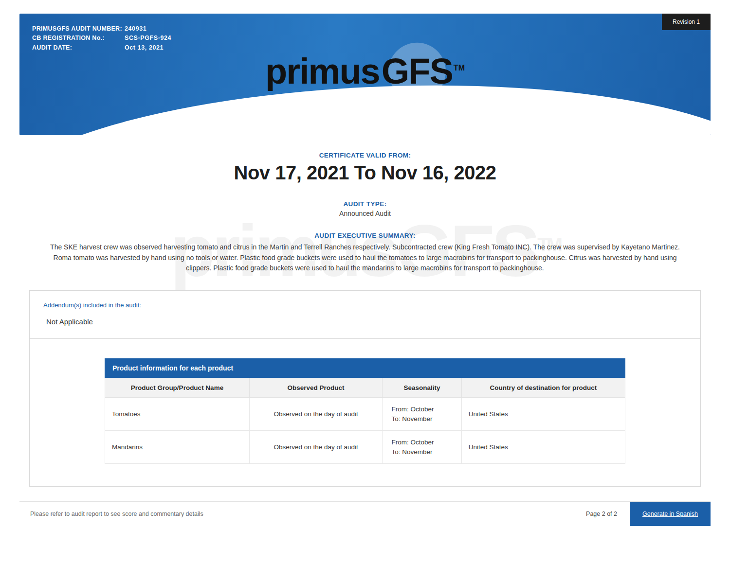Revision 1
PRIMUSGFS AUDIT NUMBER: 240931
CB REGISTRATION No.: SCS-PGFS-924
AUDIT DATE: Oct 13, 2021
primus GFS TM
primusGFSTM
CERTIFICATE VALID FROM:
Nov 17, 2021 To Nov 16, 2022
AUDIT TYPE:
Announced Audit
AUDIT EXECUTIVE SUMMARY:
The SKE harvest crew was observed harvesting tomato and citrus in the Martin and Terrell Ranches respectively. Subcontracted crew (King Fresh Tomato INC). The crew was supervised by Kayetano Martinez. Roma tomato was harvested by hand using no tools or water. Plastic food grade buckets were used to haul the tomatoes to large macrobins for transport to packinghouse. Citrus was harvested by hand using clippers. Plastic food grade buckets were used to haul the mandarins to large macrobins for transport to packinghouse.
Addendum(s) included in the audit:
Not Applicable
Product information for each product
| Product Group/Product Name | Observed Product | Seasonality | Country of destination for product |
| --- | --- | --- | --- |
| Tomatoes | Observed on the day of audit | From: October To: November | United States |
| Mandarins | Observed on the day of audit | From: October To: November | United States |
Please refer to audit report to see score and commentary details
Page 2 of 2
Generate in Spanish